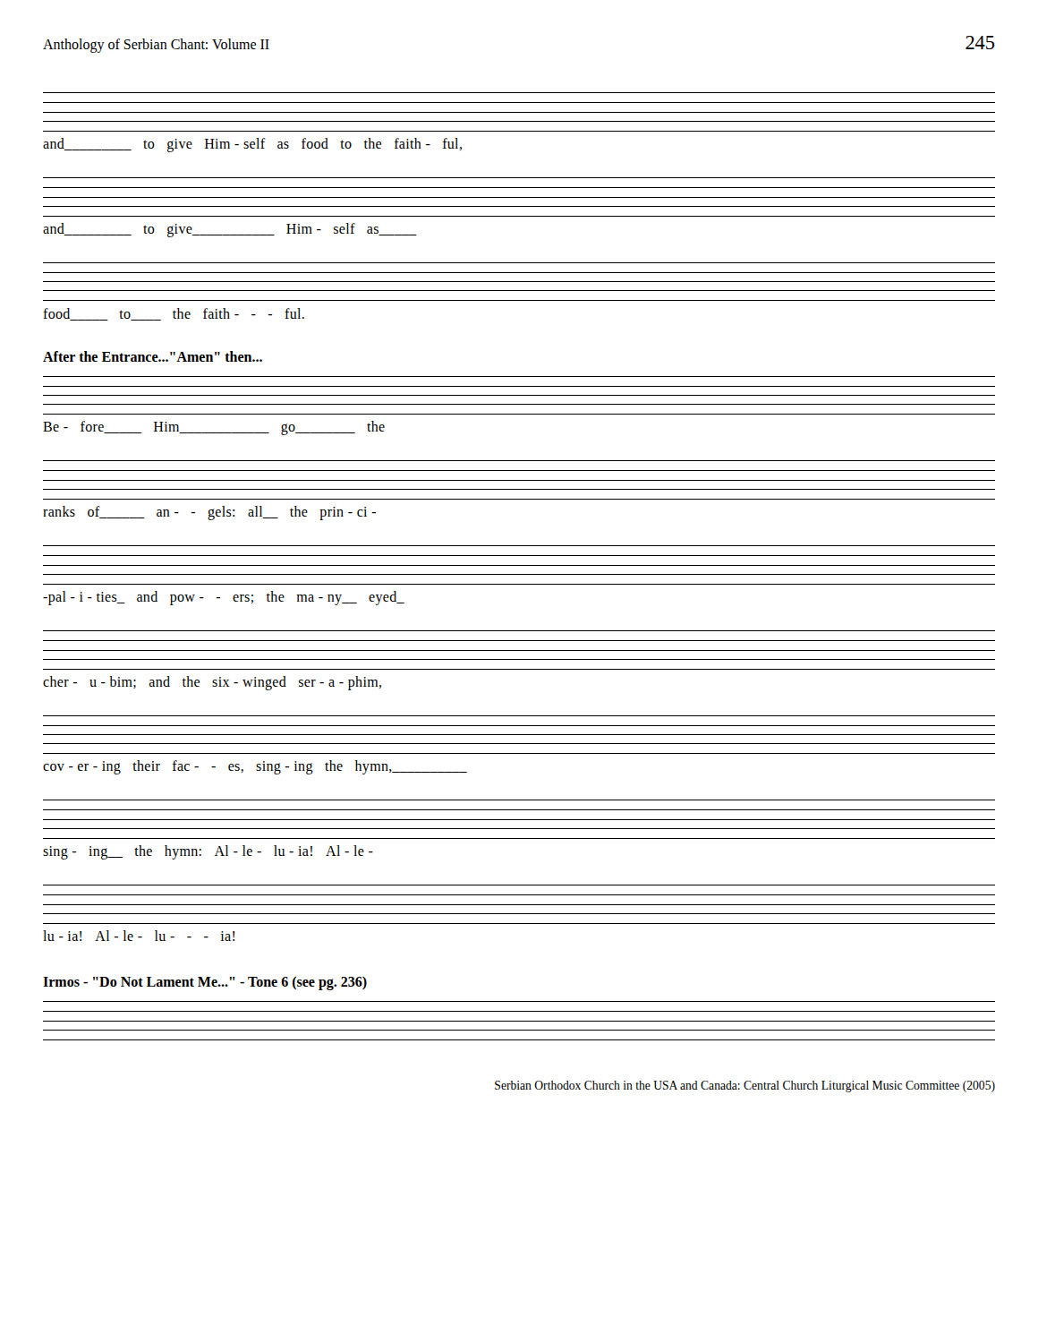Anthology of Serbian Chant: Volume II
245
and_________ to give Him - self as food to the faith - ful,
and_________ to give___________ Him - self as_____
food_____ to____ the faith - - - ful.
After the Entrance..."Amen" then...
Be - fore_____ Him____________ go________ the
ranks of______ an - - gels: all__ the prin - ci -
-pal - i - ties_ and pow - - ers; the ma - ny__ eyed_
cher - u - bim; and the six - winged ser - a - phim,
cov - er - ing their fac - - es, sing - ing the hymn,__________
sing - ing__ the hymn: Al - le - lu - ia! Al - le -
Time signature changes to 3/4 before "Al - le - lu - ia!"
lu - ia! Al - le - lu - - - ia!
Time signature changes to 4/4 before the final "lu - ia!"
Irmos - "Do Not Lament Me..." - Tone 6 (see pg. 236)
Serbian Orthodox Church in the USA and Canada: Central Church Liturgical Music Committee (2005)